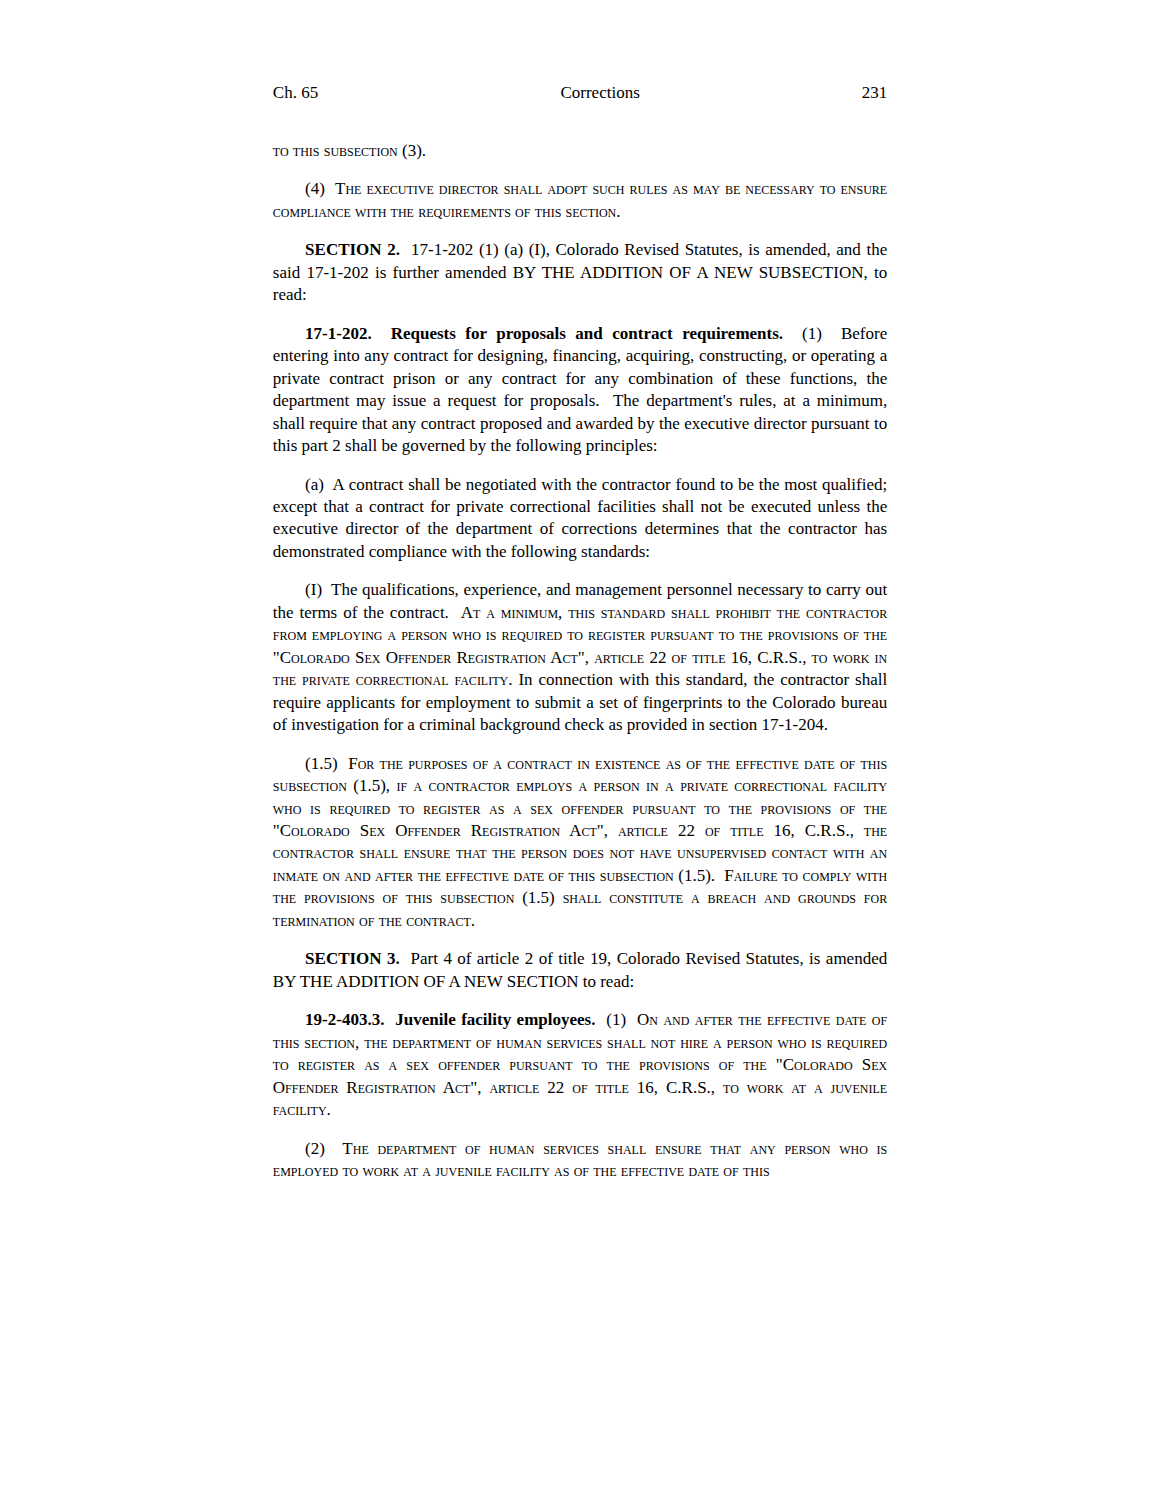Ch. 65 Corrections 231
to this subsection (3).
(4) The executive director shall adopt such rules as may be necessary to ensure compliance with the requirements of this section.
SECTION 2. 17-1-202 (1) (a) (I), Colorado Revised Statutes, is amended, and the said 17-1-202 is further amended BY THE ADDITION OF A NEW SUBSECTION, to read:
17-1-202. Requests for proposals and contract requirements. (1) Before entering into any contract for designing, financing, acquiring, constructing, or operating a private contract prison or any contract for any combination of these functions, the department may issue a request for proposals. The department's rules, at a minimum, shall require that any contract proposed and awarded by the executive director pursuant to this part 2 shall be governed by the following principles:
(a) A contract shall be negotiated with the contractor found to be the most qualified; except that a contract for private correctional facilities shall not be executed unless the executive director of the department of corrections determines that the contractor has demonstrated compliance with the following standards:
(I) The qualifications, experience, and management personnel necessary to carry out the terms of the contract. At a minimum, this standard shall prohibit the contractor from employing a person who is required to register pursuant to the provisions of the "Colorado Sex Offender Registration Act", article 22 of title 16, C.R.S., to work in the private correctional facility. In connection with this standard, the contractor shall require applicants for employment to submit a set of fingerprints to the Colorado bureau of investigation for a criminal background check as provided in section 17-1-204.
(1.5) For the purposes of a contract in existence as of the effective date of this subsection (1.5), if a contractor employs a person in a private correctional facility who is required to register as a sex offender pursuant to the provisions of the "Colorado Sex Offender Registration Act", article 22 of title 16, C.R.S., the contractor shall ensure that the person does not have unsupervised contact with an inmate on and after the effective date of this subsection (1.5). Failure to comply with the provisions of this subsection (1.5) shall constitute a breach and grounds for termination of the contract.
SECTION 3. Part 4 of article 2 of title 19, Colorado Revised Statutes, is amended BY THE ADDITION OF A NEW SECTION to read:
19-2-403.3. Juvenile facility employees. (1) On and after the effective date of this section, the department of human services shall not hire a person who is required to register as a sex offender pursuant to the provisions of the "Colorado Sex Offender Registration Act", article 22 of title 16, C.R.S., to work at a juvenile facility.
(2) The department of human services shall ensure that any person who is employed to work at a juvenile facility as of the effective date of this